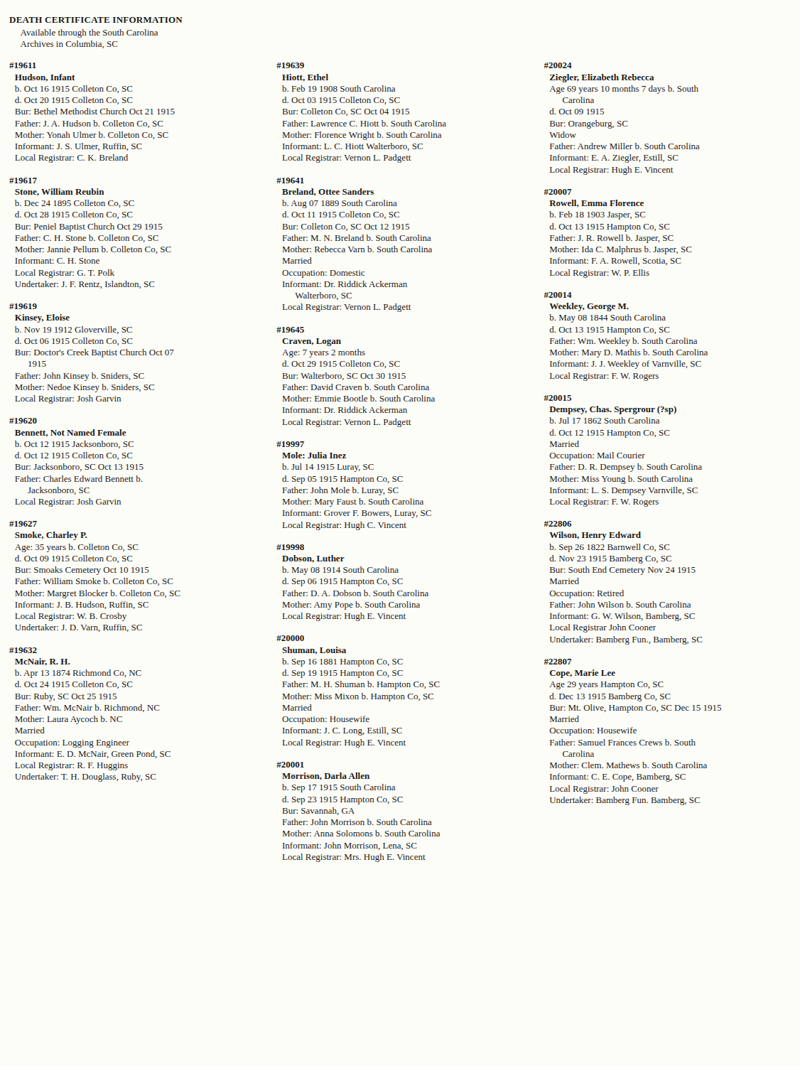Death Certificate Information
Available through the South Carolina
Archives in Columbia, SC
#19611
Hudson, Infant
b. Oct 16 1915 Colleton Co, SC
d. Oct 20 1915 Colleton Co, SC
Bur: Bethel Methodist Church Oct 21 1915
Father: J. A. Hudson b. Colleton Co, SC
Mother: Yonah Ulmer b. Colleton Co, SC
Informant: J. S. Ulmer, Ruffin, SC
Local Registrar: C. K. Breland
#19617
Stone, William Reubin
b. Dec 24 1895 Colleton Co, SC
d. Oct 28 1915 Colleton Co, SC
Bur: Peniel Baptist Church Oct 29 1915
Father: C. H. Stone b. Colleton Co, SC
Mother: Jannie Pellum b. Colleton Co, SC
Informant: C. H. Stone
Local Registrar: G. T. Polk
Undertaker: J. F. Rentz, Islandton, SC
#19619
Kinsey, Eloise
b. Nov 19 1912 Gloverville, SC
d. Oct 06 1915 Colleton Co, SC
Bur: Doctor's Creek Baptist Church Oct 07
1915
Father: John Kinsey b. Sniders, SC
Mother: Nedoe Kinsey b. Sniders, SC
Local Registrar: Josh Garvin
#19620
Bennett, Not Named Female
b. Oct 12 1915 Jacksonboro, SC
d. Oct 12 1915 Colleton Co, SC
Bur: Jacksonboro, SC Oct 13 1915
Father: Charles Edward Bennett b.
Jacksonboro, SC
Local Registrar: Josh Garvin
#19627
Smoke, Charley P.
Age: 35 years b. Colleton Co, SC
d. Oct 09 1915 Colleton Co, SC
Bur: Smoaks Cemetery Oct 10 1915
Father: William Smoke b. Colleton Co, SC
Mother: Margret Blocker b. Colleton Co, SC
Informant: J. B. Hudson, Ruffin, SC
Local Registrar: W. B. Crosby
Undertaker: J. D. Varn, Ruffin, SC
#19632
McNair, R. H.
b. Apr 13 1874 Richmond Co, NC
d. Oct 24 1915 Colleton Co, SC
Bur: Ruby, SC Oct 25 1915
Father: Wm. McNair b. Richmond, NC
Mother: Laura Aycoch b. NC
Married
Occupation: Logging Engineer
Informant: E. D. McNair, Green Pond, SC
Local Registrar: R. F. Huggins
Undertaker: T. H. Douglass, Ruby, SC
#19639
Hiott, Ethel
b. Feb 19 1908 South Carolina
d. Oct 03 1915 Colleton Co, SC
Bur: Colleton Co, SC Oct 04 1915
Father: Lawrence C. Hiott b. South Carolina
Mother: Florence Wright b. South Carolina
Informant: L. C. Hiott Walterboro, SC
Local Registrar: Vernon L. Padgett
#19641
Breland, Ottee Sanders
b. Aug 07 1889 South Carolina
d. Oct 11 1915 Colleton Co, SC
Bur: Colleton Co, SC Oct 12 1915
Father: M. N. Breland b. South Carolina
Mother: Rebecca Varn b. South Carolina
Married
Occupation: Domestic
Informant: Dr. Riddick Ackerman
Walterboro, SC
Local Registrar: Vernon L. Padgett
#19645
Craven, Logan
Age: 7 years 2 months
d. Oct 29 1915 Colleton Co, SC
Bur: Walterboro, SC Oct 30 1915
Father: David Craven b. South Carolina
Mother: Emmie Bootle b. South Carolina
Informant: Dr. Riddick Ackerman
Local Registrar: Vernon L. Padgett
#19997
Mole: Julia Inez
b. Jul 14 1915 Luray, SC
d. Sep 05 1915 Hampton Co, SC
Father: John Mole b. Luray, SC
Mother: Mary Faust b. South Carolina
Informant: Grover F. Bowers, Luray, SC
Local Registrar: Hugh C. Vincent
#19998
Dobson, Luther
b. May 08 1914 South Carolina
d. Sep 06 1915 Hampton Co, SC
Father: D. A. Dobson b. South Carolina
Mother: Amy Pope b. South Carolina
Local Registrar: Hugh E. Vincent
#20000
Shuman, Louisa
b. Sep 16 1881 Hampton Co, SC
d. Sep 19 1915 Hampton Co, SC
Father: M. H. Shuman b. Hampton Co, SC
Mother: Miss Mixon b. Hampton Co, SC
Married
Occupation: Housewife
Informant: J. C. Long, Estill, SC
Local Registrar: Hugh E. Vincent
#20001
Morrison, Darla Allen
b. Sep 17 1915 South Carolina
d. Sep 23 1915 Hampton Co, SC
Bur: Savannah, GA
Father: John Morrison b. South Carolina
Mother: Anna Solomons b. South Carolina
Informant: John Morrison, Lena, SC
Local Registrar: Mrs. Hugh E. Vincent
#20024
Ziegler, Elizabeth Rebecca
Age 69 years 10 months 7 days b. South
Carolina
d. Oct 09 1915
Bur: Orangeburg, SC
Widow
Father: Andrew Miller b. South Carolina
Informant: E. A. Ziegler, Estill, SC
Local Registrar: Hugh E. Vincent
#20007
Rowell, Emma Florence
b. Feb 18 1903 Jasper, SC
d. Oct 13 1915 Hampton Co, SC
Father: J. R. Rowell b. Jasper, SC
Mother: Ida C. Malphrus b. Jasper, SC
Informant: F. A. Rowell, Scotia, SC
Local Registrar: W. P. Ellis
#20014
Weekley, George M.
b. May 08 1844 South Carolina
d. Oct 13 1915 Hampton Co, SC
Father: Wm. Weekley b. South Carolina
Mother: Mary D. Mathis b. South Carolina
Informant: J. J. Weekley of Varnville, SC
Local Registrar: F. W. Rogers
#20015
Dempsey, Chas. Spergrour (?sp)
b. Jul 17 1862 South Carolina
d. Oct 12 1915 Hampton Co, SC
Married
Occupation: Mail Courier
Father: D. R. Dempsey b. South Carolina
Mother: Miss Young b. South Carolina
Informant: L. S. Dempsey Varnville, SC
Local Registrar: F. W. Rogers
#22806
Wilson, Henry Edward
b. Sep 26 1822 Barnwell Co, SC
d. Nov 23 1915 Bamberg Co, SC
Bur: South End Cemetery Nov 24 1915
Married
Occupation: Retired
Father: John Wilson b. South Carolina
Informant: G. W. Wilson, Bamberg, SC
Local Registrar John Cooner
Undertaker: Bamberg Fun., Bamberg, SC
#22807
Cope, Marie Lee
Age 29 years Hampton Co, SC
d. Dec 13 1915 Bamberg Co, SC
Bur: Mt. Olive, Hampton Co, SC Dec 15 1915
Married
Occupation: Housewife
Father: Samuel Frances Crews b. South
Carolina
Mother: Clem. Mathews b. South Carolina
Informant: C. E. Cope, Bamberg, SC
Local Registrar: John Cooner
Undertaker: Bamberg Fun. Bamberg, SC